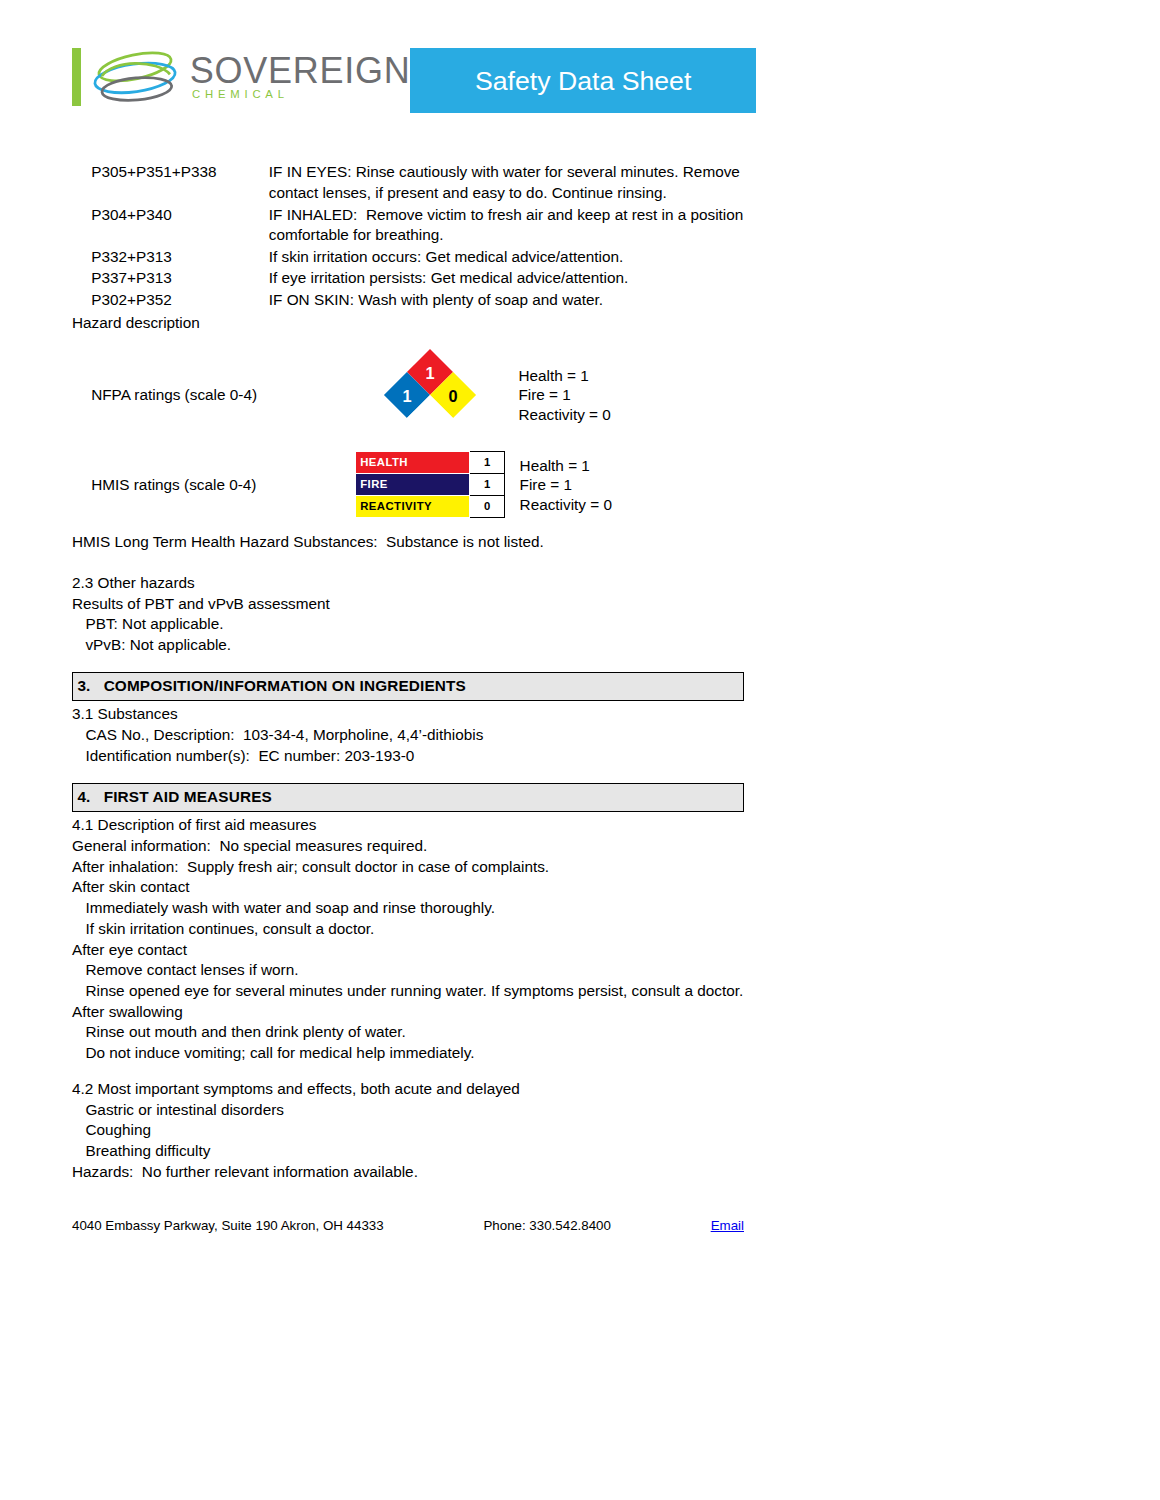SOVEREIGN
CHEMICAL
Safety Data Sheet
P305+P351+P338
IF IN EYES: Rinse cautiously with water for several minutes. Remove contact lenses, if present and easy to do. Continue rinsing.
P304+P340
IF INHALED: Remove victim to fresh air and keep at rest in a position comfortable for breathing.
P332+P313
If skin irritation occurs: Get medical advice/attention.
P337+P313
If eye irritation persists: Get medical advice/attention.
P302+P352
IF ON SKIN: Wash with plenty of soap and water.
Hazard description
NFPA ratings (scale 0-4)
1 0 1
Health = 1
Fire = 1
Reactivity = 0
HMIS ratings (scale 0-4)
| HEALTH | 1 |
| FIRE | 1 |
| REACTIVITY | 0 |
Health = 1
Fire = 1
Reactivity = 0
HMIS Long Term Health Hazard Substances: Substance is not listed.
2.3 Other hazards
Results of PBT and vPvB assessment
PBT: Not applicable.
vPvB: Not applicable.
3. COMPOSITION/INFORMATION ON INGREDIENTS
3.1 Substances
CAS No., Description: 103-34-4, Morpholine, 4,4’-dithiobis
Identification number(s): EC number: 203-193-0
4. FIRST AID MEASURES
4.1 Description of first aid measures
General information: No special measures required.
After inhalation: Supply fresh air; consult doctor in case of complaints.
After skin contact
Immediately wash with water and soap and rinse thoroughly.
If skin irritation continues, consult a doctor.
After eye contact
Remove contact lenses if worn.
Rinse opened eye for several minutes under running water. If symptoms persist, consult a doctor.
After swallowing
Rinse out mouth and then drink plenty of water.
Do not induce vomiting; call for medical help immediately.
4.2 Most important symptoms and effects, both acute and delayed
Gastric or intestinal disorders
Coughing
Breathing difficulty
Hazards: No further relevant information available.
4040 Embassy Parkway, Suite 190 Akron, OH 44333
Phone: 330.542.8400
Email